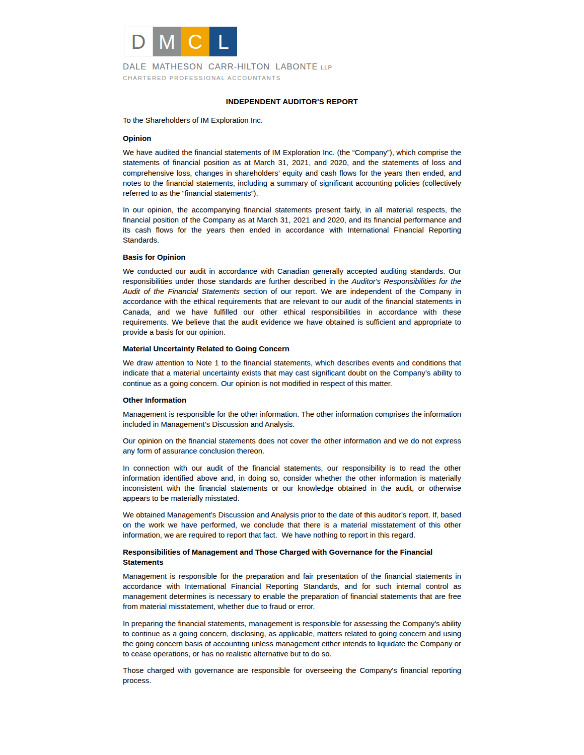D
M
C
L
DALE MATHESON CARR-HILTON LABONTE LLP
CHARTERED PROFESSIONAL ACCOUNTANTS
INDEPENDENT AUDITOR'S REPORT
To the Shareholders of IM Exploration Inc.
Opinion
We have audited the financial statements of IM Exploration Inc. (the “Company”), which comprise the statements of financial position as at March 31, 2021, and 2020, and the statements of loss and comprehensive loss, changes in shareholders’ equity and cash flows for the years then ended, and notes to the financial statements, including a summary of significant accounting policies (collectively referred to as the “financial statements”).
In our opinion, the accompanying financial statements present fairly, in all material respects, the financial position of the Company as at March 31, 2021 and 2020, and its financial performance and its cash flows for the years then ended in accordance with International Financial Reporting Standards.
Basis for Opinion
We conducted our audit in accordance with Canadian generally accepted auditing standards. Our responsibilities under those standards are further described in the Auditor's Responsibilities for the Audit of the Financial Statements section of our report. We are independent of the Company in accordance with the ethical requirements that are relevant to our audit of the financial statements in Canada, and we have fulfilled our other ethical responsibilities in accordance with these requirements. We believe that the audit evidence we have obtained is sufficient and appropriate to provide a basis for our opinion.
Material Uncertainty Related to Going Concern
We draw attention to Note 1 to the financial statements, which describes events and conditions that indicate that a material uncertainty exists that may cast significant doubt on the Company’s ability to continue as a going concern. Our opinion is not modified in respect of this matter.
Other Information
Management is responsible for the other information. The other information comprises the information included in Management’s Discussion and Analysis.
Our opinion on the financial statements does not cover the other information and we do not express any form of assurance conclusion thereon.
In connection with our audit of the financial statements, our responsibility is to read the other information identified above and, in doing so, consider whether the other information is materially inconsistent with the financial statements or our knowledge obtained in the audit, or otherwise appears to be materially misstated.
We obtained Management’s Discussion and Analysis prior to the date of this auditor’s report. If, based on the work we have performed, we conclude that there is a material misstatement of this other information, we are required to report that fact. We have nothing to report in this regard.
Responsibilities of Management and Those Charged with Governance for the Financial Statements
Management is responsible for the preparation and fair presentation of the financial statements in accordance with International Financial Reporting Standards, and for such internal control as management determines is necessary to enable the preparation of financial statements that are free from material misstatement, whether due to fraud or error.
In preparing the financial statements, management is responsible for assessing the Company's ability to continue as a going concern, disclosing, as applicable, matters related to going concern and using the going concern basis of accounting unless management either intends to liquidate the Company or to cease operations, or has no realistic alternative but to do so.
Those charged with governance are responsible for overseeing the Company's financial reporting process.